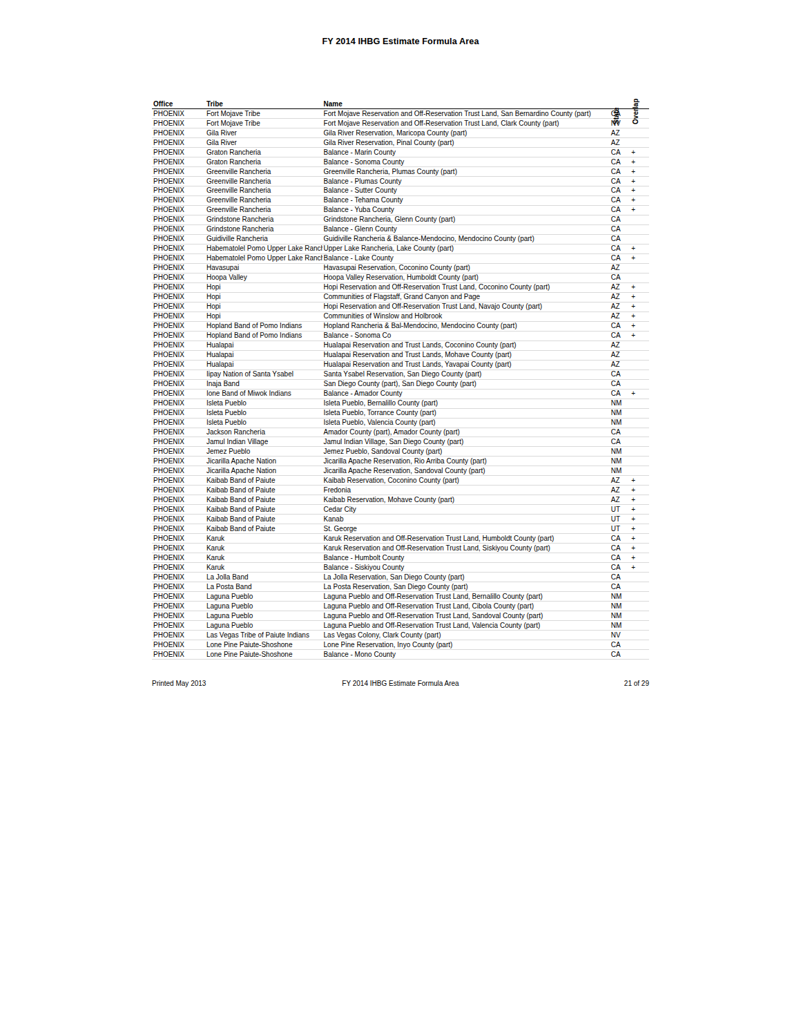FY 2014 IHBG Estimate Formula Area
| Office | Tribe | Name | State | Overlap |
| --- | --- | --- | --- | --- |
| PHOENIX | Fort Mojave Tribe | Fort Mojave Reservation and Off-Reservation Trust Land, San Bernardino County (part) | CA | |
| PHOENIX | Fort Mojave Tribe | Fort Mojave Reservation and Off-Reservation Trust Land, Clark County (part) | NV | |
| PHOENIX | Gila River | Gila River Reservation, Maricopa County (part) | AZ | |
| PHOENIX | Gila River | Gila River Reservation, Pinal County (part) | AZ | |
| PHOENIX | Graton Rancheria | Balance - Marin County | CA | + |
| PHOENIX | Graton Rancheria | Balance - Sonoma County | CA | + |
| PHOENIX | Greenville Rancheria | Greenville Rancheria, Plumas County (part) | CA | + |
| PHOENIX | Greenville Rancheria | Balance - Plumas County | CA | + |
| PHOENIX | Greenville Rancheria | Balance - Sutter County | CA | + |
| PHOENIX | Greenville Rancheria | Balance - Tehama County | CA | + |
| PHOENIX | Greenville Rancheria | Balance - Yuba County | CA | + |
| PHOENIX | Grindstone Rancheria | Grindstone Rancheria, Glenn County (part) | CA | |
| PHOENIX | Grindstone Rancheria | Balance - Glenn County | CA | |
| PHOENIX | Guidiville Rancheria | Guidiville Rancheria & Balance-Mendocino, Mendocino County (part) | CA | |
| PHOENIX | Habematolel Pomo Upper Lake Rancheria | Upper Lake Rancheria, Lake County (part) | CA | + |
| PHOENIX | Habematolel Pomo Upper Lake Rancheria | Balance - Lake County | CA | + |
| PHOENIX | Havasupai | Havasupai Reservation, Coconino County (part) | AZ | |
| PHOENIX | Hoopa Valley | Hoopa Valley Reservation, Humboldt County (part) | CA | |
| PHOENIX | Hopi | Hopi Reservation and Off-Reservation Trust Land, Coconino County (part) | AZ | + |
| PHOENIX | Hopi | Communities of Flagstaff, Grand Canyon and Page | AZ | + |
| PHOENIX | Hopi | Hopi Reservation and Off-Reservation Trust Land, Navajo County (part) | AZ | + |
| PHOENIX | Hopi | Communities of Winslow and Holbrook | AZ | + |
| PHOENIX | Hopland Band of Pomo Indians | Hopland Rancheria & Bal-Mendocino, Mendocino County (part) | CA | + |
| PHOENIX | Hopland Band of Pomo Indians | Balance - Sonoma Co | CA | + |
| PHOENIX | Hualapai | Hualapai Reservation and Trust Lands, Coconino County (part) | AZ | |
| PHOENIX | Hualapai | Hualapai Reservation and Trust Lands, Mohave County (part) | AZ | |
| PHOENIX | Hualapai | Hualapai Reservation and Trust Lands, Yavapai County (part) | AZ | |
| PHOENIX | Iipay Nation of Santa Ysabel | Santa Ysabel Reservation, San Diego County (part) | CA | |
| PHOENIX | Inaja Band | San Diego County (part), San Diego County (part) | CA | |
| PHOENIX | Ione Band of Miwok Indians | Balance - Amador County | CA | + |
| PHOENIX | Isleta Pueblo | Isleta Pueblo, Bernalillo County (part) | NM | |
| PHOENIX | Isleta Pueblo | Isleta Pueblo, Torrance County (part) | NM | |
| PHOENIX | Isleta Pueblo | Isleta Pueblo, Valencia County (part) | NM | |
| PHOENIX | Jackson Rancheria | Amador County (part), Amador County (part) | CA | |
| PHOENIX | Jamul Indian Village | Jamul Indian Village, San Diego County (part) | CA | |
| PHOENIX | Jemez Pueblo | Jemez Pueblo, Sandoval County (part) | NM | |
| PHOENIX | Jicarilla Apache Nation | Jicarilla Apache Reservation, Rio Arriba County (part) | NM | |
| PHOENIX | Jicarilla Apache Nation | Jicarilla Apache Reservation, Sandoval County (part) | NM | |
| PHOENIX | Kaibab Band of Paiute | Kaibab Reservation, Coconino County (part) | AZ | + |
| PHOENIX | Kaibab Band of Paiute | Fredonia | AZ | + |
| PHOENIX | Kaibab Band of Paiute | Kaibab Reservation, Mohave County (part) | AZ | + |
| PHOENIX | Kaibab Band of Paiute | Cedar City | UT | + |
| PHOENIX | Kaibab Band of Paiute | Kanab | UT | + |
| PHOENIX | Kaibab Band of Paiute | St. George | UT | + |
| PHOENIX | Karuk | Karuk Reservation and Off-Reservation Trust Land, Humboldt County (part) | CA | + |
| PHOENIX | Karuk | Karuk Reservation and Off-Reservation Trust Land, Siskiyou County (part) | CA | + |
| PHOENIX | Karuk | Balance - Humbolt County | CA | + |
| PHOENIX | Karuk | Balance - Siskiyou County | CA | + |
| PHOENIX | La Jolla Band | La Jolla Reservation, San Diego County (part) | CA | |
| PHOENIX | La Posta Band | La Posta Reservation, San Diego County (part) | CA | |
| PHOENIX | Laguna Pueblo | Laguna Pueblo and Off-Reservation Trust Land, Bernalillo County (part) | NM | |
| PHOENIX | Laguna Pueblo | Laguna Pueblo and Off-Reservation Trust Land, Cibola County (part) | NM | |
| PHOENIX | Laguna Pueblo | Laguna Pueblo and Off-Reservation Trust Land, Sandoval County (part) | NM | |
| PHOENIX | Laguna Pueblo | Laguna Pueblo and Off-Reservation Trust Land, Valencia County (part) | NM | |
| PHOENIX | Las Vegas Tribe of Paiute Indians | Las Vegas Colony, Clark County (part) | NV | |
| PHOENIX | Lone Pine Paiute-Shoshone | Lone Pine Reservation, Inyo County (part) | CA | |
| PHOENIX | Lone Pine Paiute-Shoshone | Balance - Mono County | CA | |
Printed May 2013 FY 2014 IHBG Estimate Formula Area 21 of 29